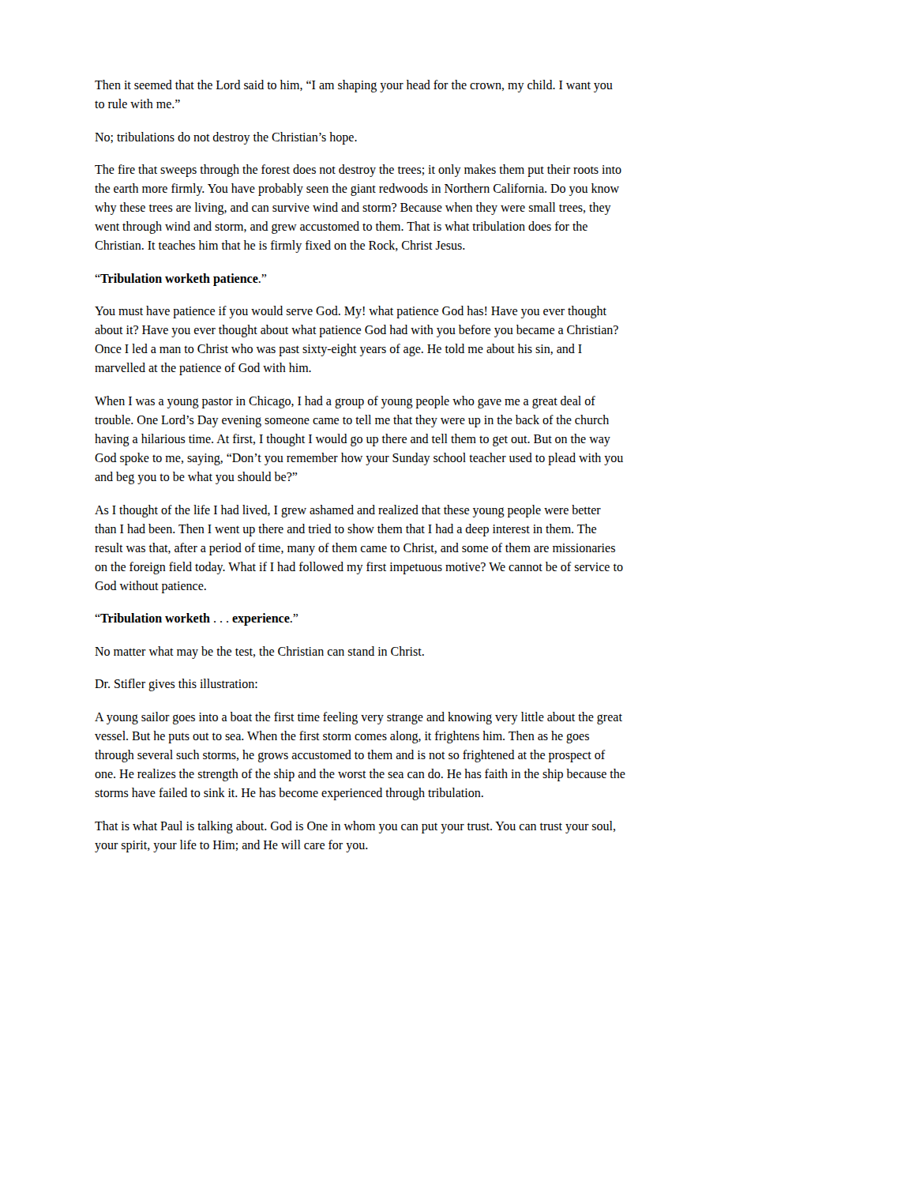Then it seemed that the Lord said to him, “I am shaping your head for the crown, my child. I want you to rule with me.”
No; tribulations do not destroy the Christian’s hope.
The fire that sweeps through the forest does not destroy the trees; it only makes them put their roots into the earth more firmly. You have probably seen the giant redwoods in Northern California. Do you know why these trees are living, and can survive wind and storm? Because when they were small trees, they went through wind and storm, and grew accustomed to them. That is what tribulation does for the Christian. It teaches him that he is firmly fixed on the Rock, Christ Jesus.
“Tribulation worketh patience.”
You must have patience if you would serve God. My! what patience God has! Have you ever thought about it? Have you ever thought about what patience God had with you before you became a Christian? Once I led a man to Christ who was past sixty-eight years of age. He told me about his sin, and I marvelled at the patience of God with him.
When I was a young pastor in Chicago, I had a group of young people who gave me a great deal of trouble. One Lord’s Day evening someone came to tell me that they were up in the back of the church having a hilarious time. At first, I thought I would go up there and tell them to get out. But on the way God spoke to me, saying, “Don’t you remember how your Sunday school teacher used to plead with you and beg you to be what you should be?”
As I thought of the life I had lived, I grew ashamed and realized that these young people were better than I had been. Then I went up there and tried to show them that I had a deep interest in them. The result was that, after a period of time, many of them came to Christ, and some of them are missionaries on the foreign field today. What if I had followed my first impetuous motive? We cannot be of service to God without patience.
“Tribulation worketh . . . experience.”
No matter what may be the test, the Christian can stand in Christ.
Dr. Stifler gives this illustration:
A young sailor goes into a boat the first time feeling very strange and knowing very little about the great vessel. But he puts out to sea. When the first storm comes along, it frightens him. Then as he goes through several such storms, he grows accustomed to them and is not so frightened at the prospect of one. He realizes the strength of the ship and the worst the sea can do. He has faith in the ship because the storms have failed to sink it. He has become experienced through tribulation.
That is what Paul is talking about. God is One in whom you can put your trust. You can trust your soul, your spirit, your life to Him; and He will care for you.